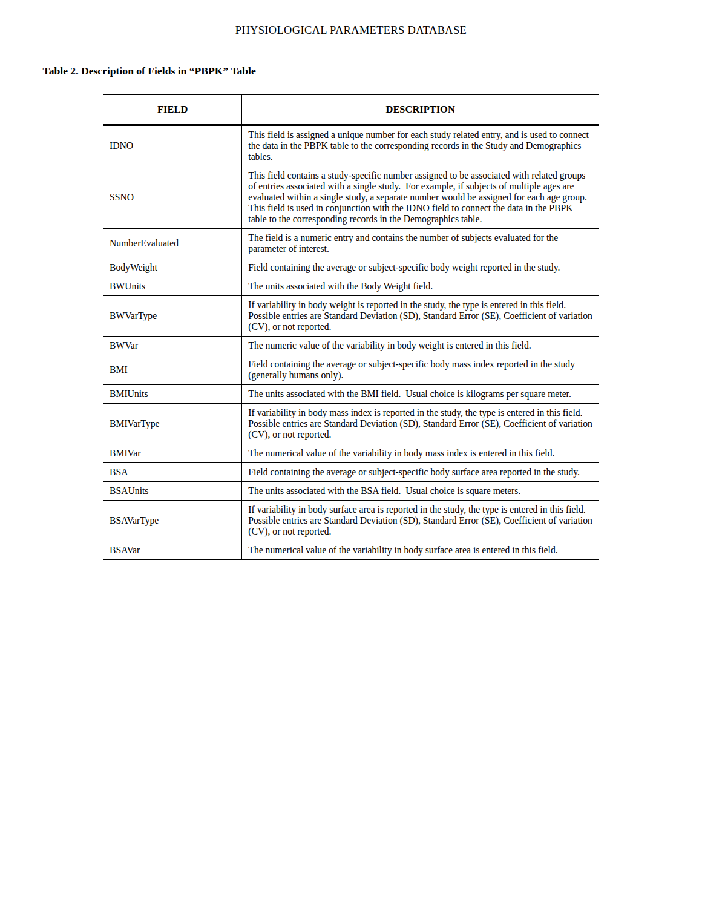PHYSIOLOGICAL PARAMETERS DATABASE
Table 2. Description of Fields in “PBPK” Table
| FIELD | DESCRIPTION |
| --- | --- |
| IDNO | This field is assigned a unique number for each study related entry, and is used to connect the data in the PBPK table to the corresponding records in the Study and Demographics tables. |
| SSNO | This field contains a study-specific number assigned to be associated with related groups of entries associated with a single study. For example, if subjects of multiple ages are evaluated within a single study, a separate number would be assigned for each age group. This field is used in conjunction with the IDNO field to connect the data in the PBPK table to the corresponding records in the Demographics table. |
| NumberEvaluated | The field is a numeric entry and contains the number of subjects evaluated for the parameter of interest. |
| BodyWeight | Field containing the average or subject-specific body weight reported in the study. |
| BWUnits | The units associated with the Body Weight field. |
| BWVarType | If variability in body weight is reported in the study, the type is entered in this field. Possible entries are Standard Deviation (SD), Standard Error (SE), Coefficient of variation (CV), or not reported. |
| BWVar | The numeric value of the variability in body weight is entered in this field. |
| BMI | Field containing the average or subject-specific body mass index reported in the study (generally humans only). |
| BMIUnits | The units associated with the BMI field. Usual choice is kilograms per square meter. |
| BMIVarType | If variability in body mass index is reported in the study, the type is entered in this field. Possible entries are Standard Deviation (SD), Standard Error (SE), Coefficient of variation (CV), or not reported. |
| BMIVar | The numerical value of the variability in body mass index is entered in this field. |
| BSA | Field containing the average or subject-specific body surface area reported in the study. |
| BSAUnits | The units associated with the BSA field. Usual choice is square meters. |
| BSAVarType | If variability in body surface area is reported in the study, the type is entered in this field. Possible entries are Standard Deviation (SD), Standard Error (SE), Coefficient of variation (CV), or not reported. |
| BSAVar | The numerical value of the variability in body surface area is entered in this field. |